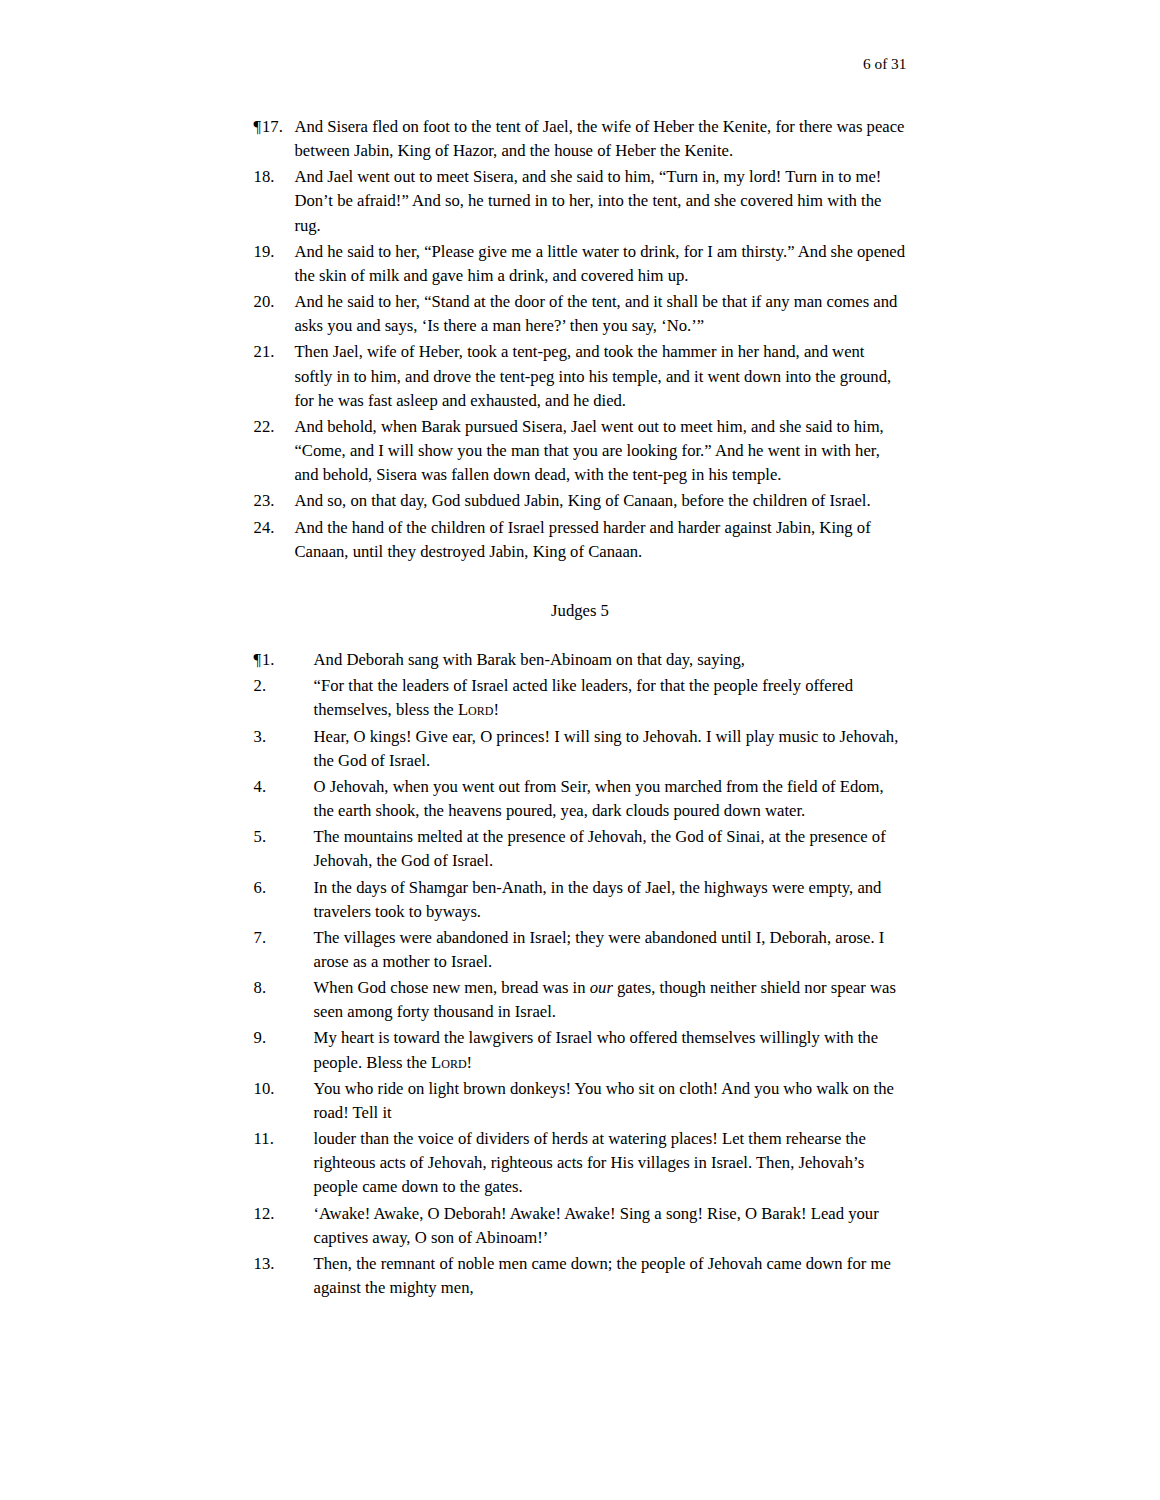6 of 31
¶17. And Sisera fled on foot to the tent of Jael, the wife of Heber the Kenite, for there was peace between Jabin, King of Hazor, and the house of Heber the Kenite.
18. And Jael went out to meet Sisera, and she said to him, “Turn in, my lord! Turn in to me! Don’t be afraid!” And so, he turned in to her, into the tent, and she covered him with the rug.
19. And he said to her, “Please give me a little water to drink, for I am thirsty.” And she opened the skin of milk and gave him a drink, and covered him up.
20. And he said to her, “Stand at the door of the tent, and it shall be that if any man comes and asks you and says, ‘Is there a man here?’ then you say, ‘No.’”
21. Then Jael, wife of Heber, took a tent-peg, and took the hammer in her hand, and went softly in to him, and drove the tent-peg into his temple, and it went down into the ground, for he was fast asleep and exhausted, and he died.
22. And behold, when Barak pursued Sisera, Jael went out to meet him, and she said to him, “Come, and I will show you the man that you are looking for.” And he went in with her, and behold, Sisera was fallen down dead, with the tent-peg in his temple.
23. And so, on that day, God subdued Jabin, King of Canaan, before the children of Israel.
24. And the hand of the children of Israel pressed harder and harder against Jabin, King of Canaan, until they destroyed Jabin, King of Canaan.
Judges 5
¶1. And Deborah sang with Barak ben-Abinoam on that day, saying,
2.“For that the leaders of Israel acted like leaders, for that the people freely offered themselves, bless the Lord!
3. Hear, O kings! Give ear, O princes! I will sing to Jehovah. I will play music to Jehovah, the God of Israel.
4. O Jehovah, when you went out from Seir, when you marched from the field of Edom, the earth shook, the heavens poured, yea, dark clouds poured down water.
5. The mountains melted at the presence of Jehovah, the God of Sinai, at the presence of Jehovah, the God of Israel.
6. In the days of Shamgar ben-Anath, in the days of Jael, the highways were empty, and travelers took to byways.
7. The villages were abandoned in Israel; they were abandoned until I, Deborah, arose. I arose as a mother to Israel.
8. When God chose new men, bread was in our gates, though neither shield nor spear was seen among forty thousand in Israel.
9. My heart is toward the lawgivers of Israel who offered themselves willingly with the people. Bless the Lord!
10. You who ride on light brown donkeys! You who sit on cloth! And you who walk on the road! Tell it
11. louder than the voice of dividers of herds at watering places! Let them rehearse the righteous acts of Jehovah, righteous acts for His villages in Israel. Then, Jehovah’s people came down to the gates.
12.‘Awake! Awake, O Deborah! Awake! Awake! Sing a song! Rise, O Barak! Lead your captives away, O son of Abinoam!’
13. Then, the remnant of noble men came down; the people of Jehovah came down for me against the mighty men,